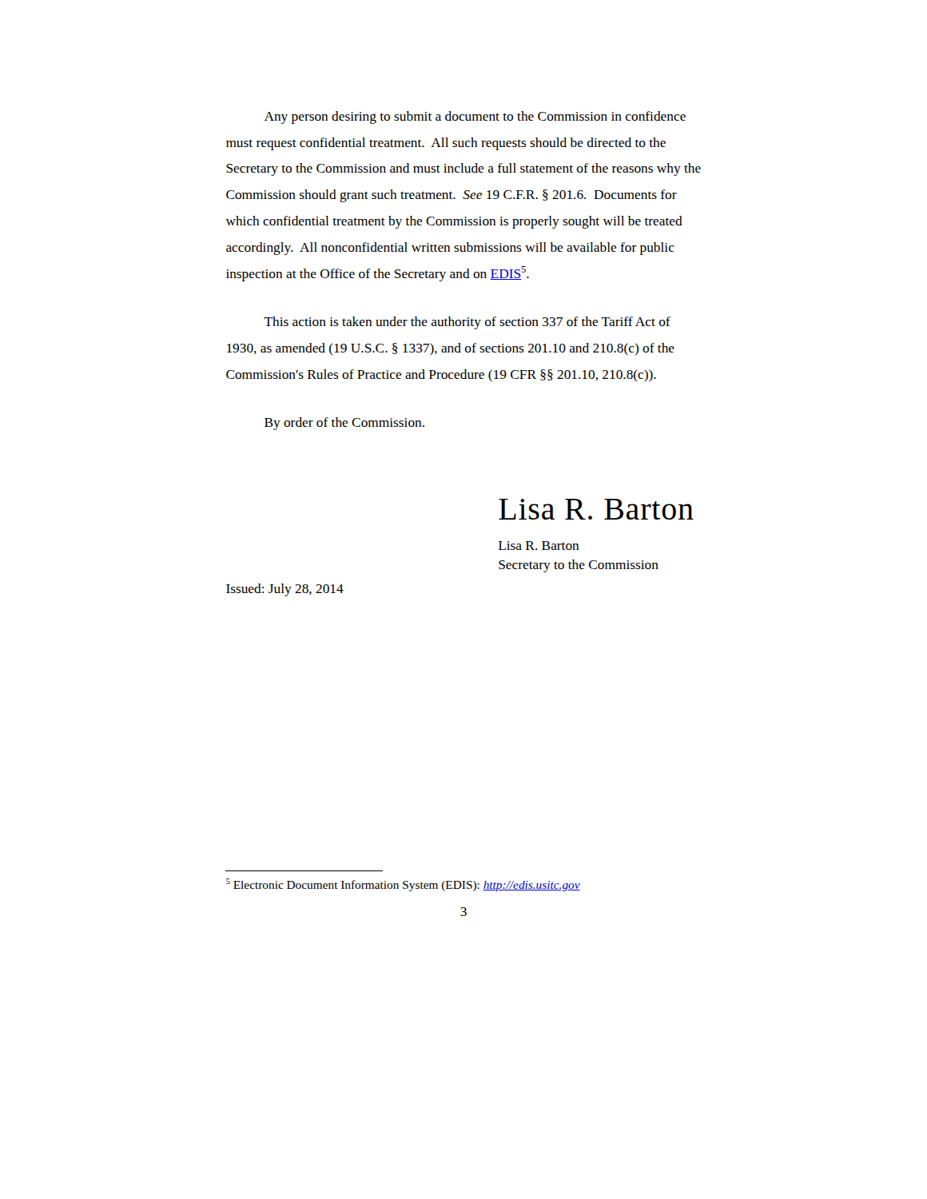Any person desiring to submit a document to the Commission in confidence must request confidential treatment. All such requests should be directed to the Secretary to the Commission and must include a full statement of the reasons why the Commission should grant such treatment. See 19 C.F.R. § 201.6. Documents for which confidential treatment by the Commission is properly sought will be treated accordingly. All nonconfidential written submissions will be available for public inspection at the Office of the Secretary and on EDIS5.
This action is taken under the authority of section 337 of the Tariff Act of 1930, as amended (19 U.S.C. § 1337), and of sections 201.10 and 210.8(c) of the Commission's Rules of Practice and Procedure (19 CFR §§ 201.10, 210.8(c)).
By order of the Commission.
Lisa R. Barton
Lisa R. Barton
Secretary to the Commission
Issued: July 28, 2014
5 Electronic Document Information System (EDIS): http://edis.usitc.gov
3